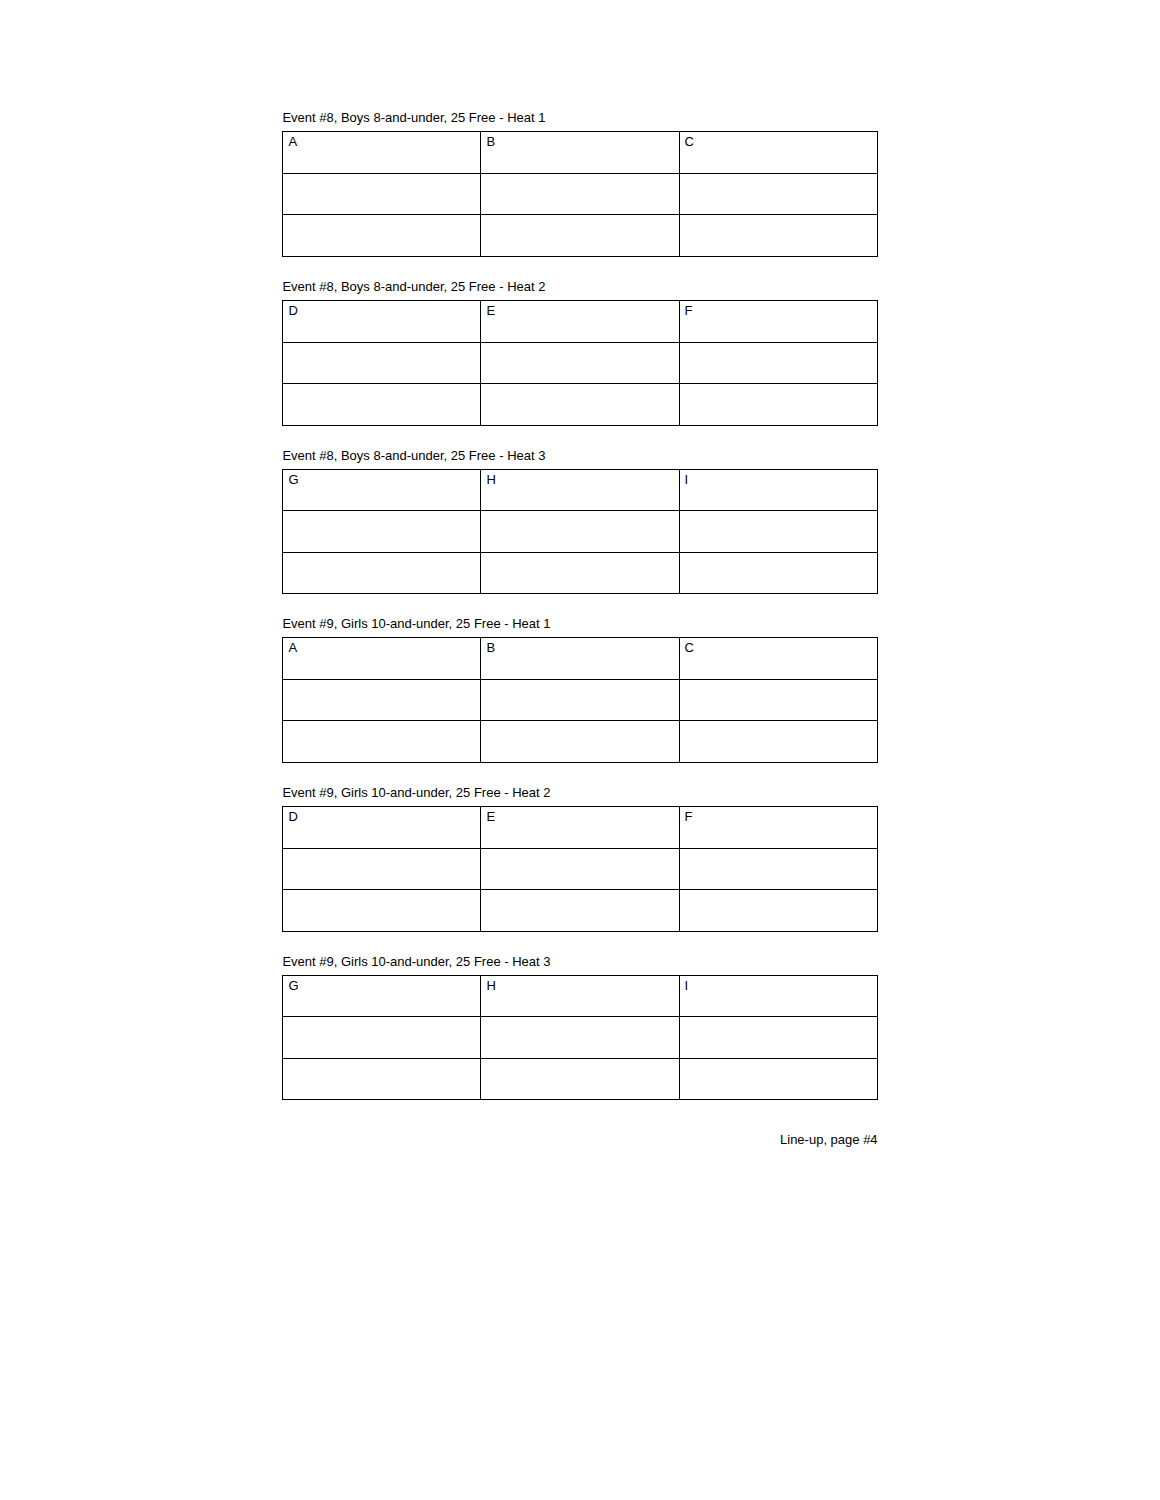Event #8, Boys 8-and-under, 25 Free - Heat 1
| A | B | C |
Event #8, Boys 8-and-under, 25 Free - Heat 2
| D | E | F |
Event #8, Boys 8-and-under, 25 Free - Heat 3
| G | H | I |
Event #9, Girls 10-and-under, 25 Free - Heat 1
| A | B | C |
Event #9, Girls 10-and-under, 25 Free - Heat 2
| D | E | F |
Event #9, Girls 10-and-under, 25 Free - Heat 3
| G | H | I |
Line-up, page #4